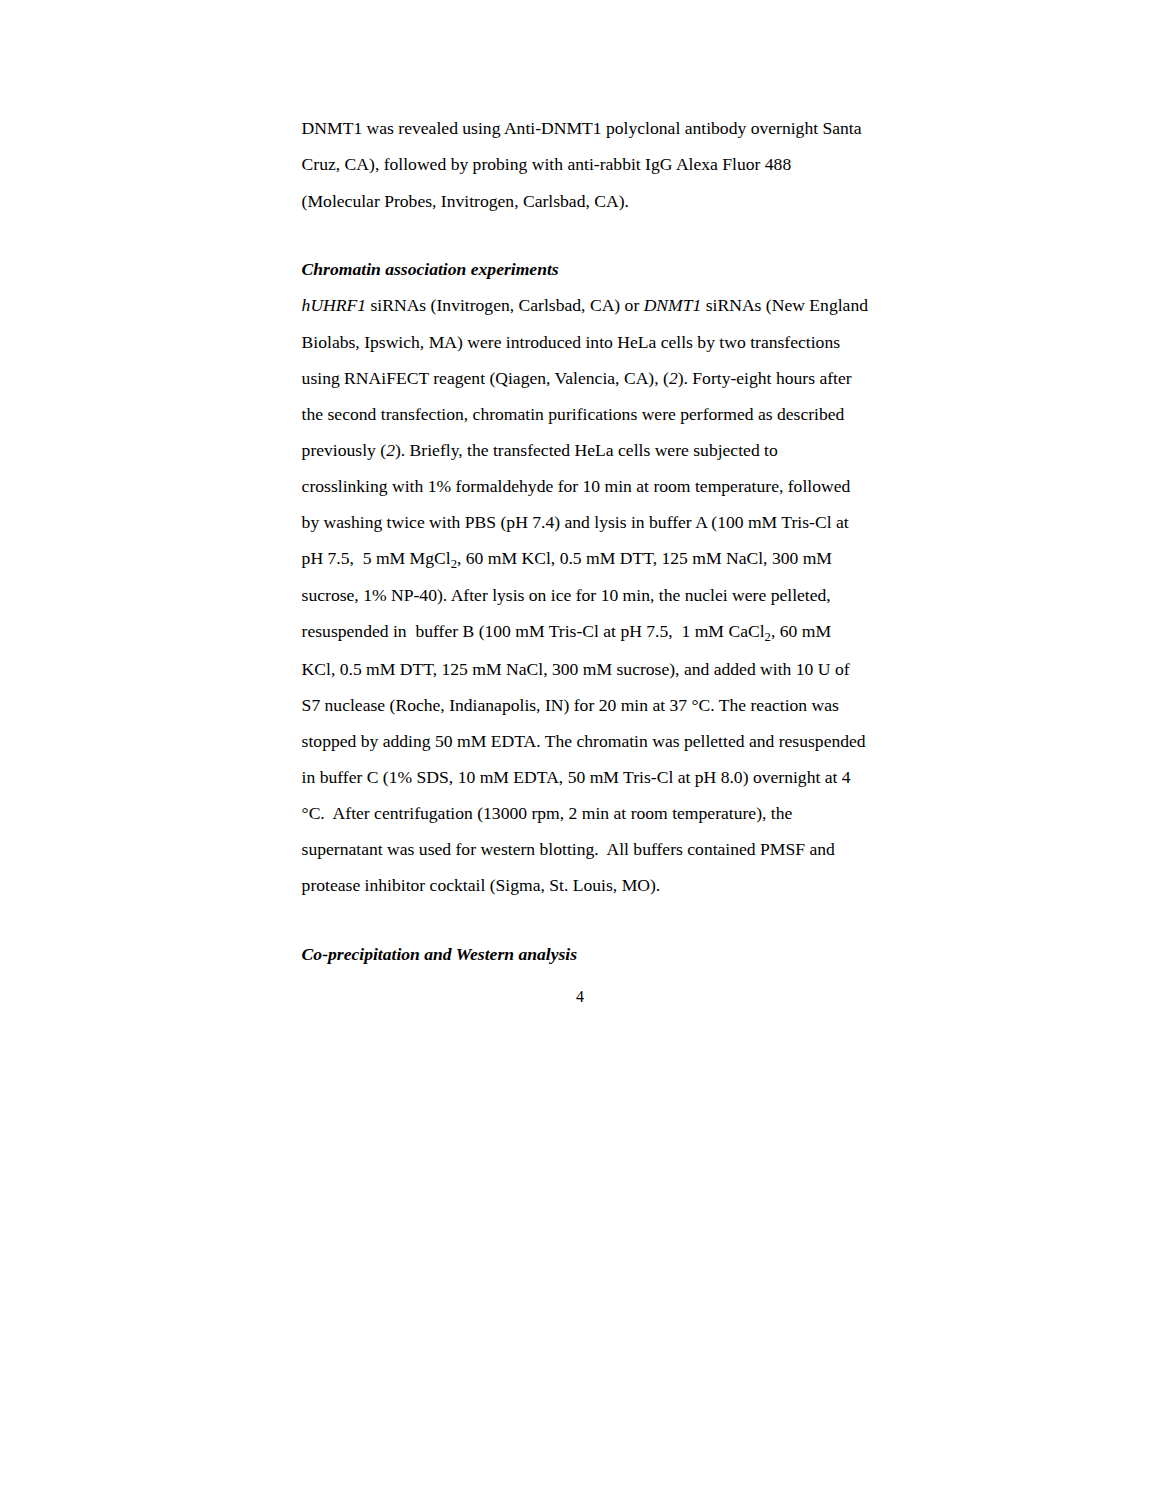DNMT1 was revealed using Anti-DNMT1 polyclonal antibody overnight Santa Cruz, CA), followed by probing with anti-rabbit IgG Alexa Fluor 488 (Molecular Probes, Invitrogen, Carlsbad, CA).
Chromatin association experiments
hUHRF1 siRNAs (Invitrogen, Carlsbad, CA) or DNMT1 siRNAs (New England Biolabs, Ipswich, MA) were introduced into HeLa cells by two transfections using RNAiFECT reagent (Qiagen, Valencia, CA), (2). Forty-eight hours after the second transfection, chromatin purifications were performed as described previously (2). Briefly, the transfected HeLa cells were subjected to crosslinking with 1% formaldehyde for 10 min at room temperature, followed by washing twice with PBS (pH 7.4) and lysis in buffer A (100 mM Tris-Cl at pH 7.5, 5 mM MgCl2, 60 mM KCl, 0.5 mM DTT, 125 mM NaCl, 300 mM sucrose, 1% NP-40). After lysis on ice for 10 min, the nuclei were pelleted, resuspended in buffer B (100 mM Tris-Cl at pH 7.5, 1 mM CaCl2, 60 mM KCl, 0.5 mM DTT, 125 mM NaCl, 300 mM sucrose), and added with 10 U of S7 nuclease (Roche, Indianapolis, IN) for 20 min at 37 °C. The reaction was stopped by adding 50 mM EDTA. The chromatin was pelletted and resuspended in buffer C (1% SDS, 10 mM EDTA, 50 mM Tris-Cl at pH 8.0) overnight at 4 °C. After centrifugation (13000 rpm, 2 min at room temperature), the supernatant was used for western blotting. All buffers contained PMSF and protease inhibitor cocktail (Sigma, St. Louis, MO).
Co-precipitation and Western analysis
4